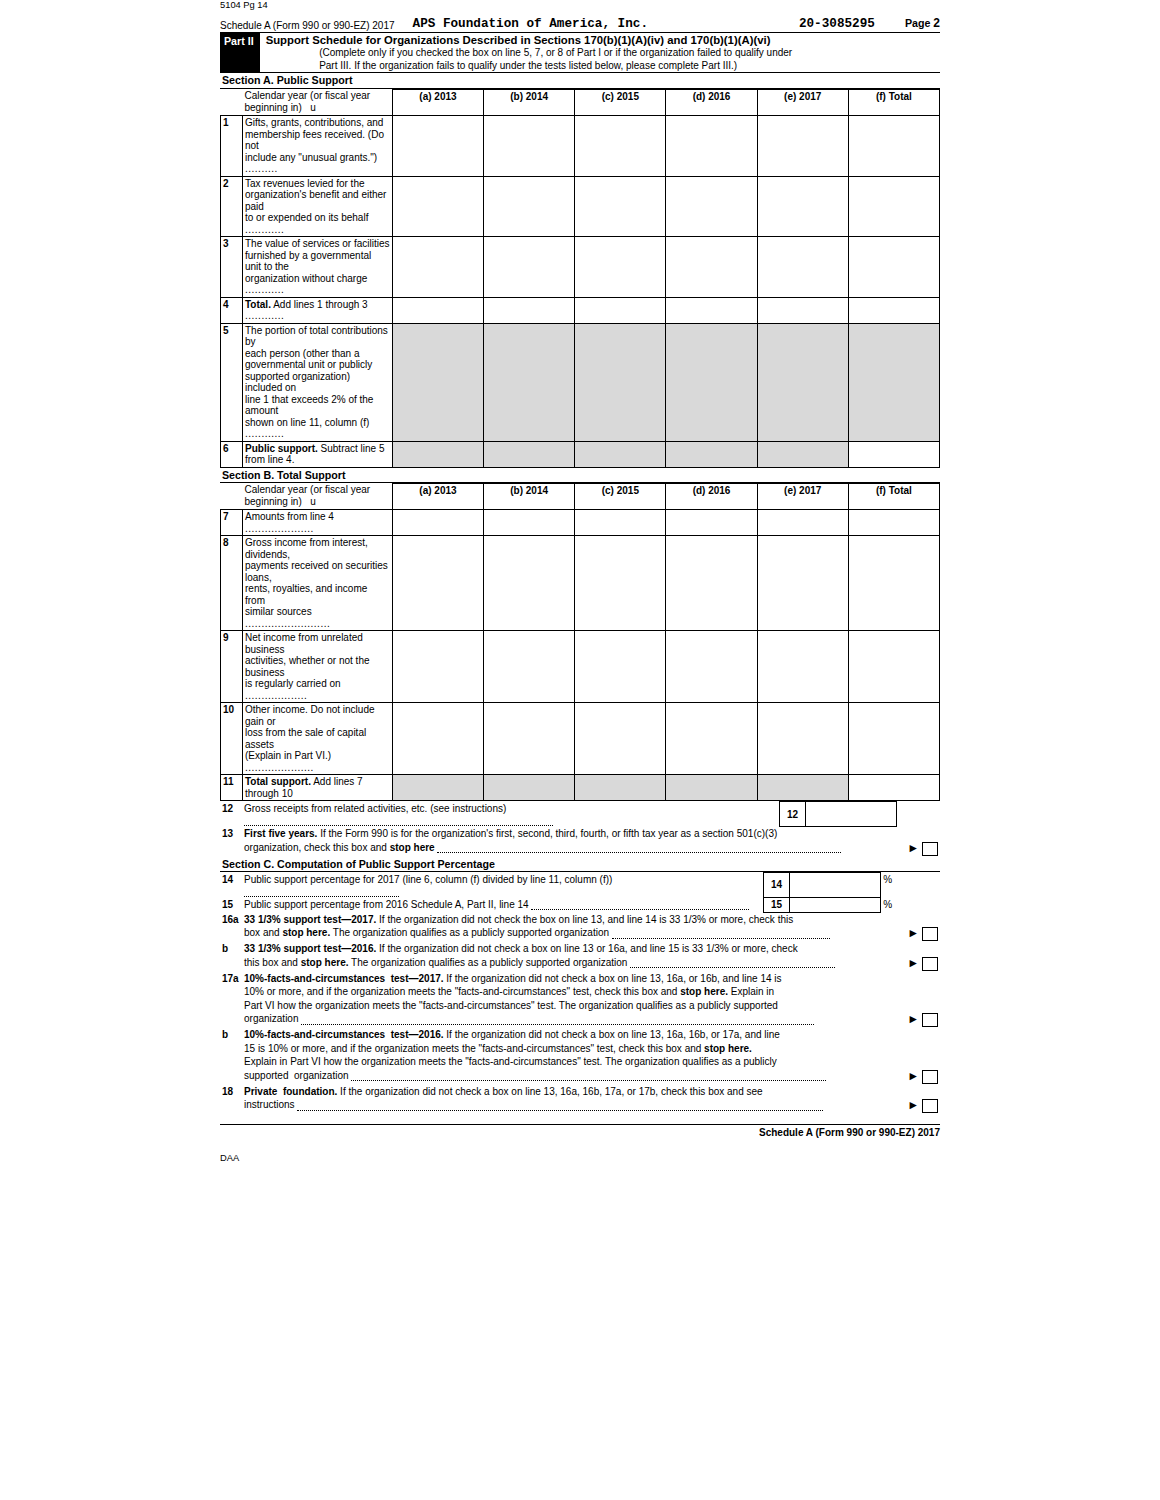5104 Pg 14
Schedule A (Form 990 or 990-EZ) 2017
APS Foundation of America, Inc.
20-3085295
Page 2
Part II
Support Schedule for Organizations Described in Sections 170(b)(1)(A)(iv) and 170(b)(1)(A)(vi)
(Complete only if you checked the box on line 5, 7, or 8 of Part I or if the organization failed to qualify under
Part III. If the organization fails to qualify under the tests listed below, please complete Part III.)
Section A. Public Support
| | Calendar year (or fiscal year beginning in) u | (a) 2013 | (b) 2014 | (c) 2015 | (d) 2016 | (e) 2017 | (f) Total |
| 1 | Gifts, grants, contributions, and membership fees received. (Do not include any "unusual grants.") .......... | | | | | | |
| 2 | Tax revenues levied for the organization's benefit and either paid to or expended on its behalf ............ | | | | | | |
| 3 | The value of services or facilities furnished by a governmental unit to the organization without charge ............ | | | | | | |
| 4 | Total. Add lines 1 through 3 ............ | | | | | | |
| 5 | The portion of total contributions by each person (other than a governmental unit or publicly supported organization) included on line 1 that exceeds 2% of the amount shown on line 11, column (f) ............ | | | | | | |
| 6 | Public support. Subtract line 5 from line 4. | | | | | | |
Section B. Total Support
| | Calendar year (or fiscal year beginning in) u | (a) 2013 | (b) 2014 | (c) 2015 | (d) 2016 | (e) 2017 | (f) Total |
| 7 | Amounts from line 4 ..................... | | | | | | |
| 8 | Gross income from interest, dividends, payments received on securities loans, rents, royalties, and income from similar sources .......................... | | | | | | |
| 9 | Net income from unrelated business activities, whether or not the business is regularly carried on ................... | | | | | | |
| 10 | Other income. Do not include gain or loss from the sale of capital assets (Explain in Part VI.) ..................... | | | | | | |
| 11 | Total support. Add lines 7 through 10 | | | | | | |
| 12 | Gross receipts from related activities, etc. (see instructions) | 12 | | |
| 13 | First five years. If the Form 990 is for the organization's first, second, third, fourth, or fifth tax year as a section 501(c)(3) |
| | organization, check this box and stop here | ► |
Section C. Computation of Public Support Percentage
| 14 | Public support percentage for 2017 (line 6, column (f) divided by line 11, column (f)) | 14 | | % | |
| 15 | Public support percentage from 2016 Schedule A, Part II, line 14 | 15 | | % | |
| 16a | 33 1/3% support test—2017. If the organization did not check the box on line 13, and line 14 is 33 1/3% or more, check this | |
| | box and stop here. The organization qualifies as a publicly supported organization | ► |
| b | 33 1/3% support test—2016. If the organization did not check a box on line 13 or 16a, and line 15 is 33 1/3% or more, check | |
| | this box and stop here. The organization qualifies as a publicly supported organization | ► |
| 17a | 10%-facts-and-circumstances test—2017. If the organization did not check a box on line 13, 16a, or 16b, and line 14 is | |
| | 10% or more, and if the organization meets the "facts-and-circumstances" test, check this box and stop here. Explain in | |
| | Part VI how the organization meets the "facts-and-circumstances" test. The organization qualifies as a publicly supported | |
| | organization | ► |
| b | 10%-facts-and-circumstances test—2016. If the organization did not check a box on line 13, 16a, 16b, or 17a, and line | |
| | 15 is 10% or more, and if the organization meets the "facts-and-circumstances" test, check this box and stop here. | |
| | Explain in Part VI how the organization meets the "facts-and-circumstances" test. The organization qualifies as a publicly | |
| | supported organization | ► |
| 18 | Private foundation. If the organization did not check a box on line 13, 16a, 16b, 17a, or 17b, check this box and see | |
| | instructions | ► |
Schedule A (Form 990 or 990-EZ) 2017
DAA